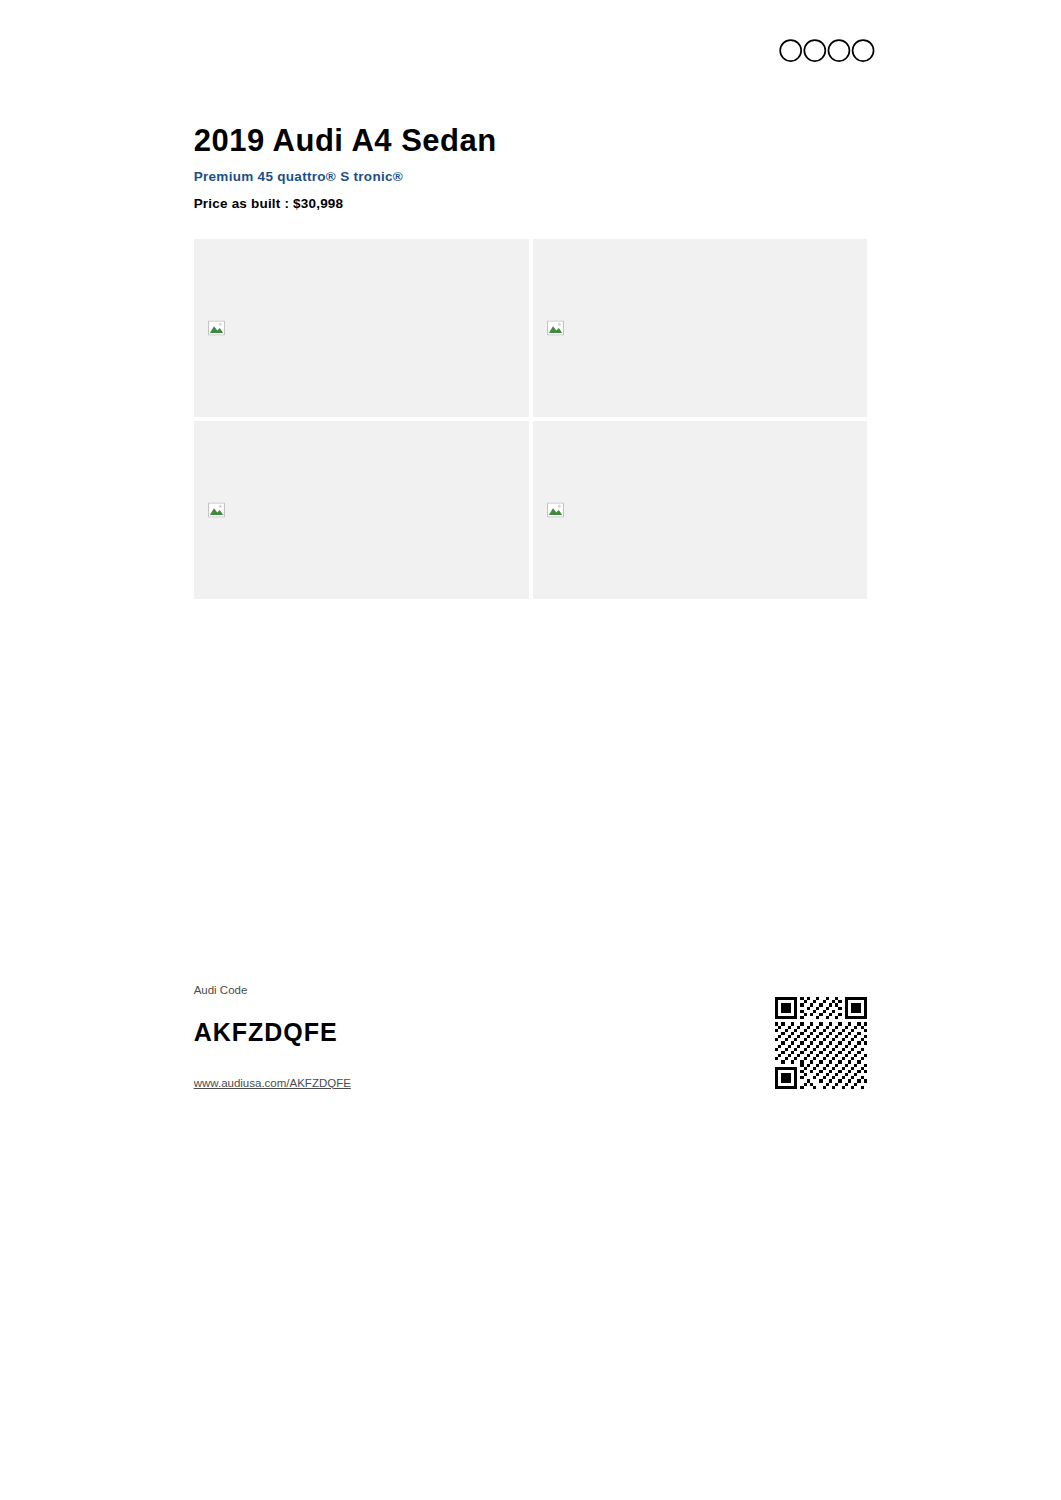2019 Audi A4 Sedan
Premium 45 quattro® S tronic®
Price as built : $30,998
Audi Code
AKFZDQFE
www.audiusa.com/AKFZDQFE